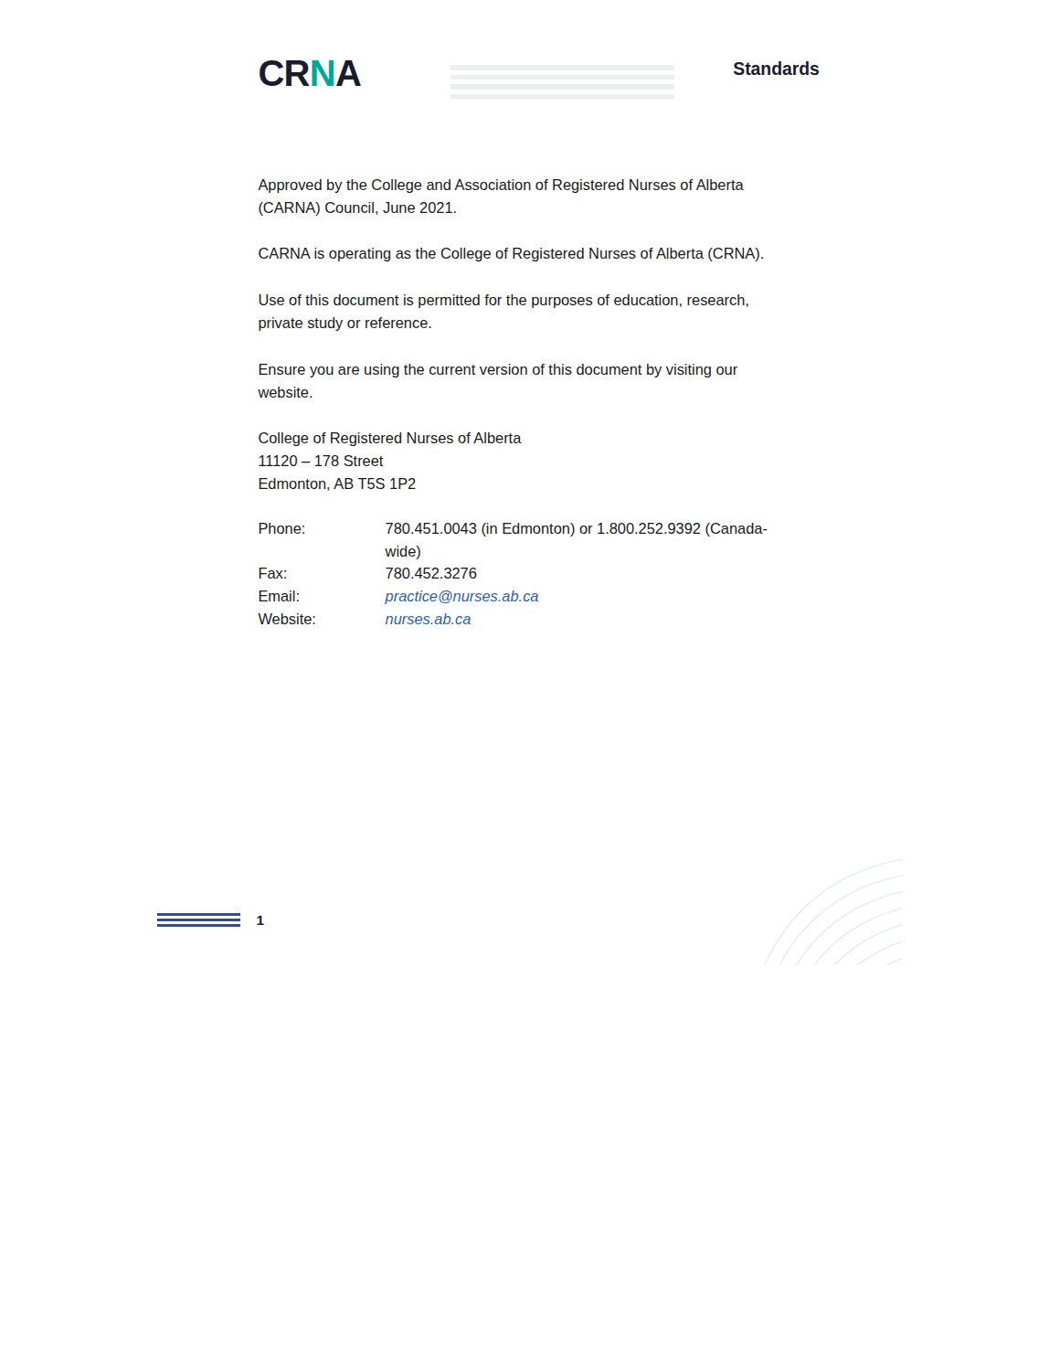CRNA
Standards
Approved by the College and Association of Registered Nurses of Alberta (CARNA) Council, June 2021.
CARNA is operating as the College of Registered Nurses of Alberta (CRNA).
Use of this document is permitted for the purposes of education, research, private study or reference.
Ensure you are using the current version of this document by visiting our website.
College of Registered Nurses of Alberta
11120 – 178 Street
Edmonton, AB T5S 1P2
| Phone: | 780.451.0043 (in Edmonton) or 1.800.252.9392 (Canada-wide) |
| Fax: | 780.452.3276 |
| Email: | practice@nurses.ab.ca |
| Website: | nurses.ab.ca |
1